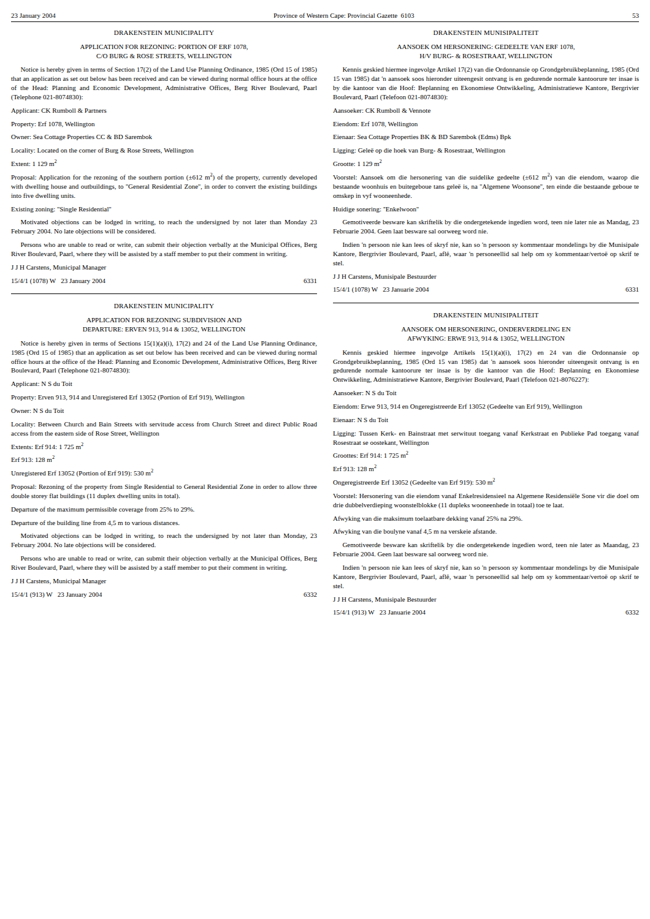23 January 2004
Province of Western Cape: Provincial Gazette 6103
53
Drakenstein Municipality
Application for Rezoning: Portion of Erf 1078,
c/o Burg & Rose Streets, Wellington
Notice is hereby given in terms of Section 17(2) of the Land Use Planning Ordinance, 1985 (Ord 15 of 1985) that an application as set out below has been received and can be viewed during normal office hours at the office of the Head: Planning and Economic Development, Administrative Offices, Berg River Boulevard, Paarl (Telephone 021-8074830):
Applicant: CK Rumboll & Partners
Property: Erf 1078, Wellington
Owner: Sea Cottage Properties CC & BD Sarembok
Locality: Located on the corner of Burg & Rose Streets, Wellington
Extent: 1 129 m2
Proposal: Application for the rezoning of the southern portion (±612 m2) of the property, currently developed with dwelling house and outbuildings, to ''General Residential Zone'', in order to convert the existing buildings into five dwelling units.
Existing zoning: ''Single Residential''
Motivated objections can be lodged in writing, to reach the undersigned by not later than Monday 23 February 2004. No late objections will be considered.
Persons who are unable to read or write, can submit their objection verbally at the Municipal Offices, Berg River Boulevard, Paarl, where they will be assisted by a staff member to put their comment in writing.
J J H Carstens, Municipal Manager
15/4/1 (1078) W 23 January 2004 6331
Drakenstein Municipality
Application for Rezoning Subdivision and
Departure: Erven 913, 914 & 13052, Wellington
Notice is hereby given in terms of Sections 15(1)(a)(i), 17(2) and 24 of the Land Use Planning Ordinance, 1985 (Ord 15 of 1985) that an application as set out below has been received and can be viewed during normal office hours at the office of the Head: Planning and Economic Development, Administrative Offices, Berg River Boulevard, Paarl (Telephone 021-8074830):
Applicant: N S du Toit
Property: Erven 913, 914 and Unregistered Erf 13052 (Portion of Erf 919), Wellington
Owner: N S du Toit
Locality: Between Church and Bain Streets with servitude access from Church Street and direct Public Road access from the eastern side of Rose Street, Wellington
Extents: Erf 914: 1 725 m2
Erf 913: 128 m2
Unregistered Erf 13052 (Portion of Erf 919): 530 m2
Proposal: Rezoning of the property from Single Residential to General Residential Zone in order to allow three double storey flat buildings (11 duplex dwelling units in total).
Departure of the maximum permissible coverage from 25% to 29%.
Departure of the building line from 4,5 m to various distances.
Motivated objections can be lodged in writing, to reach the undersigned by not later than Monday, 23 February 2004. No late objections will be considered.
Persons who are unable to read or write, can submit their objection verbally at the Municipal Offices, Berg River Boulevard, Paarl, where they will be assisted by a staff member to put their comment in writing.
J J H Carstens, Municipal Manager
15/4/1 (913) W 23 January 2004 6332
Drakenstein Munisipaliteit
Aansoek om Hersonering: Gedeelte van Erf 1078,
H/V Burg- & Rosestraat, Wellington
Kennis geskied hiermee ingevolge Artikel 17(2) van die Ordonnansie op Grondgebruikbeplanning, 1985 (Ord 15 van 1985) dat 'n aansoek soos hieronder uiteengesit ontvang is en gedurende normale kantoorure ter insae is by die kantoor van die Hoof: Beplanning en Ekonomiese Ontwikkeling, Administratiewe Kantore, Bergrivier Boulevard, Paarl (Telefoon 021-8074830):
Aansoeker: CK Rumboll & Vennote
Eiendom: Erf 1078, Wellington
Eienaar: Sea Cottage Properties BK & BD Sarembok (Edms) Bpk
Ligging: Geleë op die hoek van Burg- & Rosestraat, Wellington
Grootte: 1 129 m2
Voorstel: Aansoek om die hersonering van die suidelike gedeelte (±612 m2) van die eiendom, waarop die bestaande woonhuis en buitegeboue tans geleë is, na ''Algemene Woonsone'', ten einde die bestaande geboue te omskep in vyf wooneenhede.
Huidige sonering: ''Enkelwoon''
Gemotiveerde besware kan skriftelik by die ondergetekende ingedien word, teen nie later nie as Mandag, 23 Februarie 2004. Geen laat besware sal oorweeg word nie.
Indien 'n persoon nie kan lees of skryf nie, kan so 'n persoon sy kommentaar mondelings by die Munisipale Kantore, Bergrivier Boulevard, Paarl, aflê, waar 'n personeellid sal help om sy kommentaar/vertoë op skrif te stel.
J J H Carstens, Munisipale Bestuurder
15/4/1 (1078) W 23 Januarie 2004 6331
Drakenstein Munisipaliteit
Aansoek om Hersonering, Onderverdeling en
Afwyking: Erwe 913, 914 & 13052, Wellington
Kennis geskied hiermee ingevolge Artikels 15(1)(a)(i), 17(2) en 24 van die Ordonnansie op Grondgebruikbeplanning, 1985 (Ord 15 van 1985) dat 'n aansoek soos hieronder uiteengesit ontvang is en gedurende normale kantoorure ter insae is by die kantoor van die Hoof: Beplanning en Ekonomiese Ontwikkeling, Administratiewe Kantore, Bergrivier Boulevard, Paarl (Telefoon 021-8076227):
Aansoeker: N S du Toit
Eiendom: Erwe 913, 914 en Ongeregistreerde Erf 13052 (Gedeelte van Erf 919), Wellington
Eienaar: N S du Toit
Ligging: Tussen Kerk- en Bainstraat met serwituut toegang vanaf Kerkstraat en Publieke Pad toegang vanaf Rosestraat se oostekant, Wellington
Groottes: Erf 914: 1 725 m2
Erf 913: 128 m2
Ongeregistreerde Erf 13052 (Gedeelte van Erf 919): 530 m2
Voorstel: Hersonering van die eiendom vanaf Enkelresidensieel na Algemene Residensiële Sone vir die doel om drie dubbelverdieping woonstelblokke (11 dupleks wooneenhede in totaal) toe te laat.
Afwyking van die maksimum toelaatbare dekking vanaf 25% na 29%.
Afwyking van die boulyne vanaf 4,5 m na verskeie afstande.
Gemotiveerde besware kan skriftelik by die ondergetekende ingedien word, teen nie later as Maandag, 23 Februarie 2004. Geen laat besware sal oorweeg word nie.
Indien 'n persoon nie kan lees of skryf nie, kan so 'n persoon sy kommentaar mondelings by die Munisipale Kantore, Bergrivier Boulevard, Paarl, aflê, waar 'n personeellid sal help om sy kommentaar/vertoë op skrif te stel.
J J H Carstens, Munisipale Bestuurder
15/4/1 (913) W 23 Januarie 2004 6332